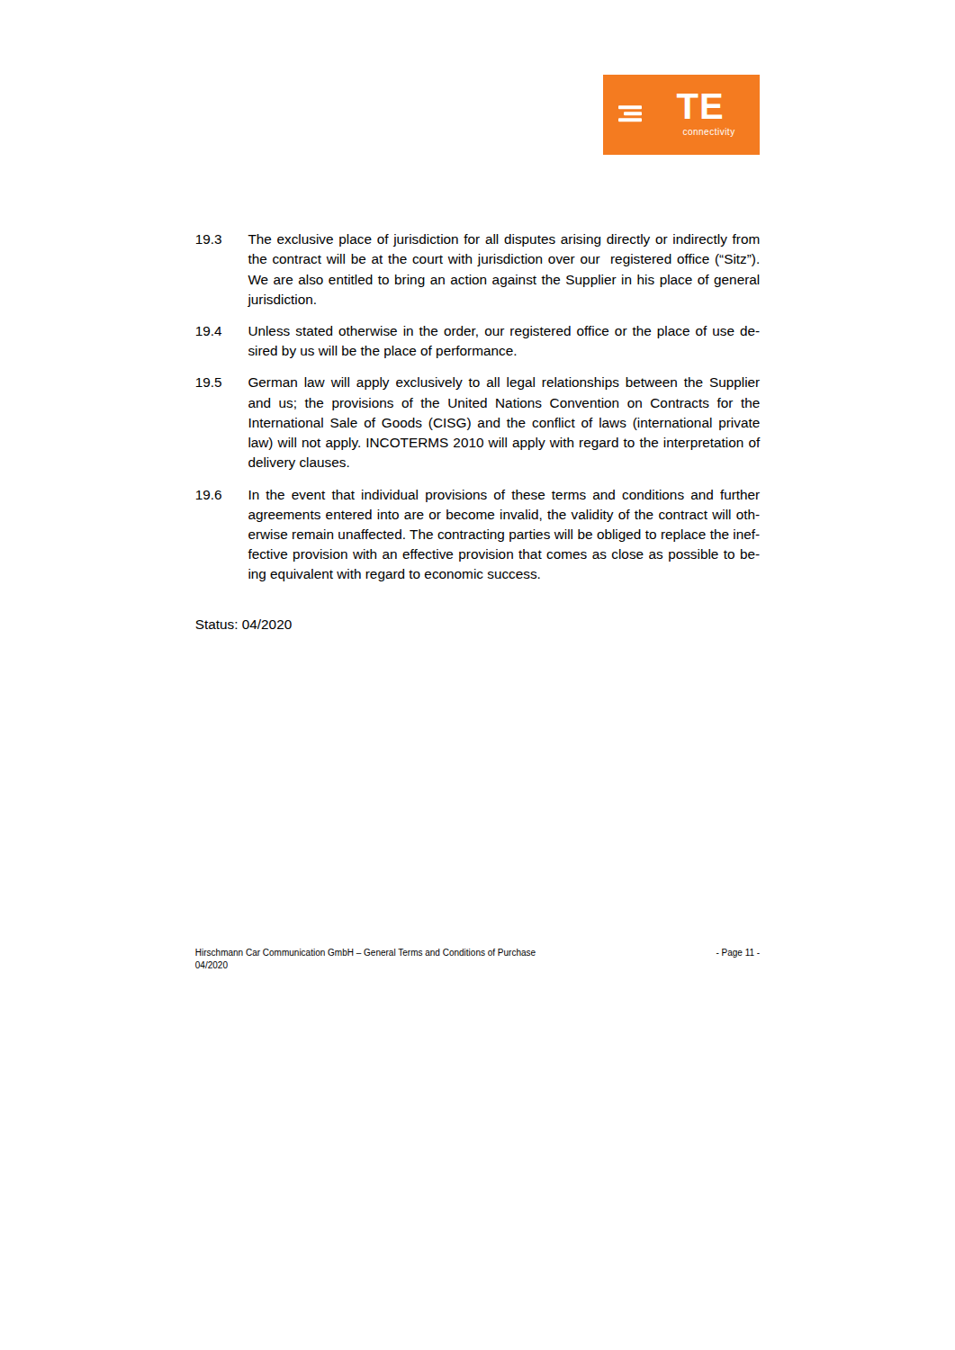TE
connectivity
19.3 The exclusive place of jurisdiction for all disputes arising directly or indirectly from the contract will be at the court with jurisdiction over our registered office (“Sitz”). We are also entitled to bring an action against the Supplier in his place of general jurisdiction.
19.4 Unless stated otherwise in the order, our registered office or the place of use desired by us will be the place of performance.
19.5 German law will apply exclusively to all legal relationships between the Supplier and us; the provisions of the United Nations Convention on Contracts for the International Sale of Goods (CISG) and the conflict of laws (international private law) will not apply. INCOTERMS 2010 will apply with regard to the interpretation of delivery clauses.
19.6 In the event that individual provisions of these terms and conditions and further agreements entered into are or become invalid, the validity of the contract will otherwise remain unaffected. The contracting parties will be obliged to replace the ineffective provision with an effective provision that comes as close as possible to being equivalent with regard to economic success.
Status: 04/2020
Hirschmann Car Communication GmbH – General Terms and Conditions of Purchase
04/2020
- Page 11 -